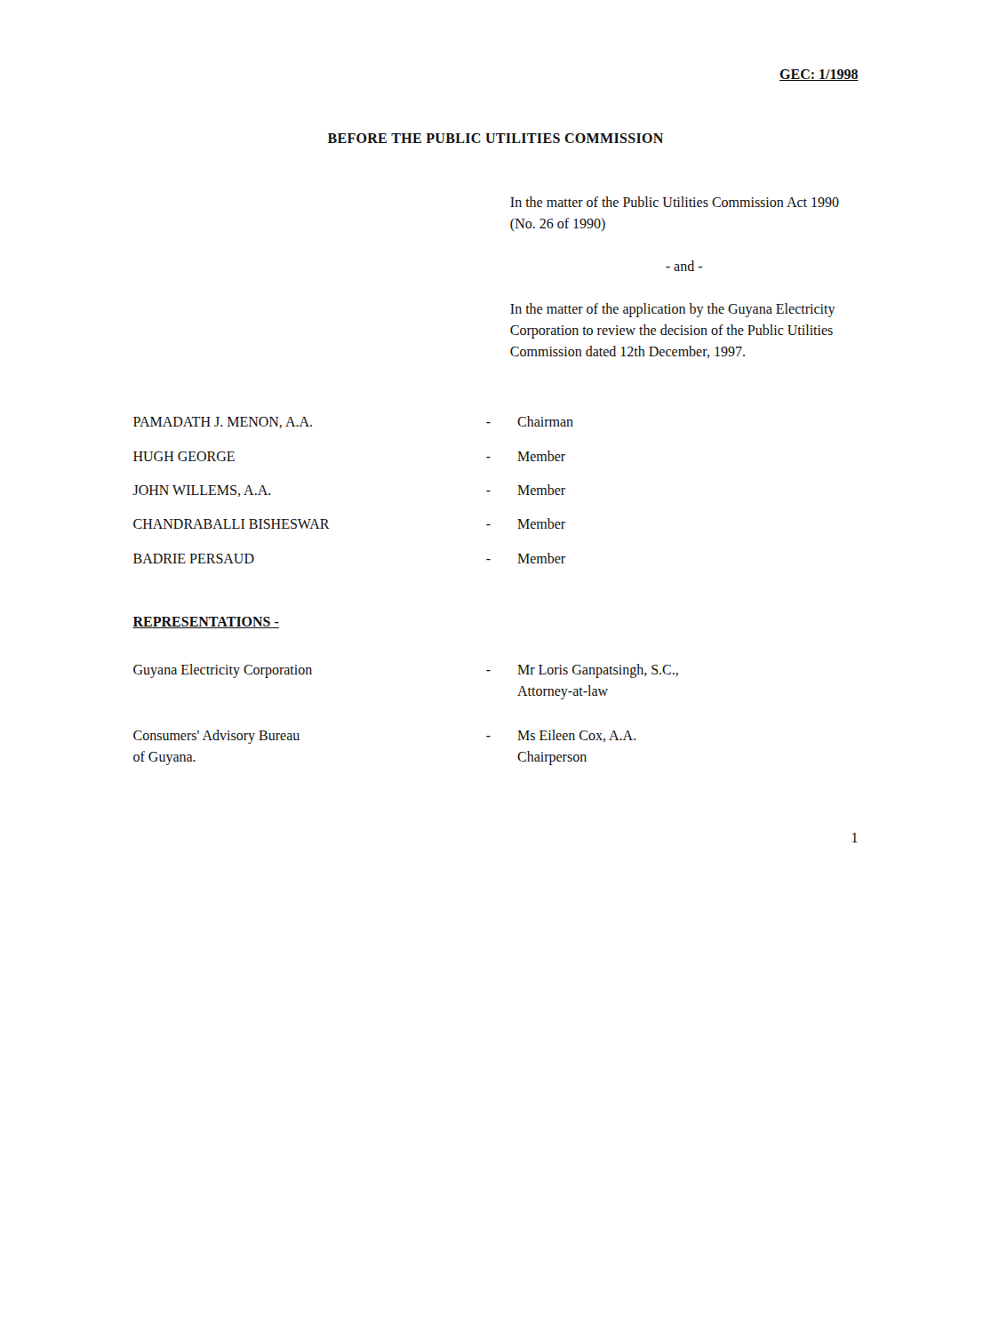GEC: 1/1998
BEFORE THE PUBLIC UTILITIES COMMISSION
In the matter of the Public Utilities Commission Act 1990 (No. 26 of 1990)
- and -
In the matter of the application by the Guyana Electricity Corporation to review the decision of the Public Utilities Commission dated 12th December, 1997.
| PAMADATH J. MENON, A.A. | - | Chairman |
| HUGH GEORGE | - | Member |
| JOHN WILLEMS, A.A. | - | Member |
| CHANDRABALLI BISHESWAR | - | Member |
| BADRIE PERSAUD | - | Member |
REPRESENTATIONS -
| Guyana Electricity Corporation | - | Mr Loris Ganpatsingh, S.C., Attorney-at-law |
| Consumers' Advisory Bureau of Guyana. | - | Ms Eileen Cox, A.A. Chairperson |
1